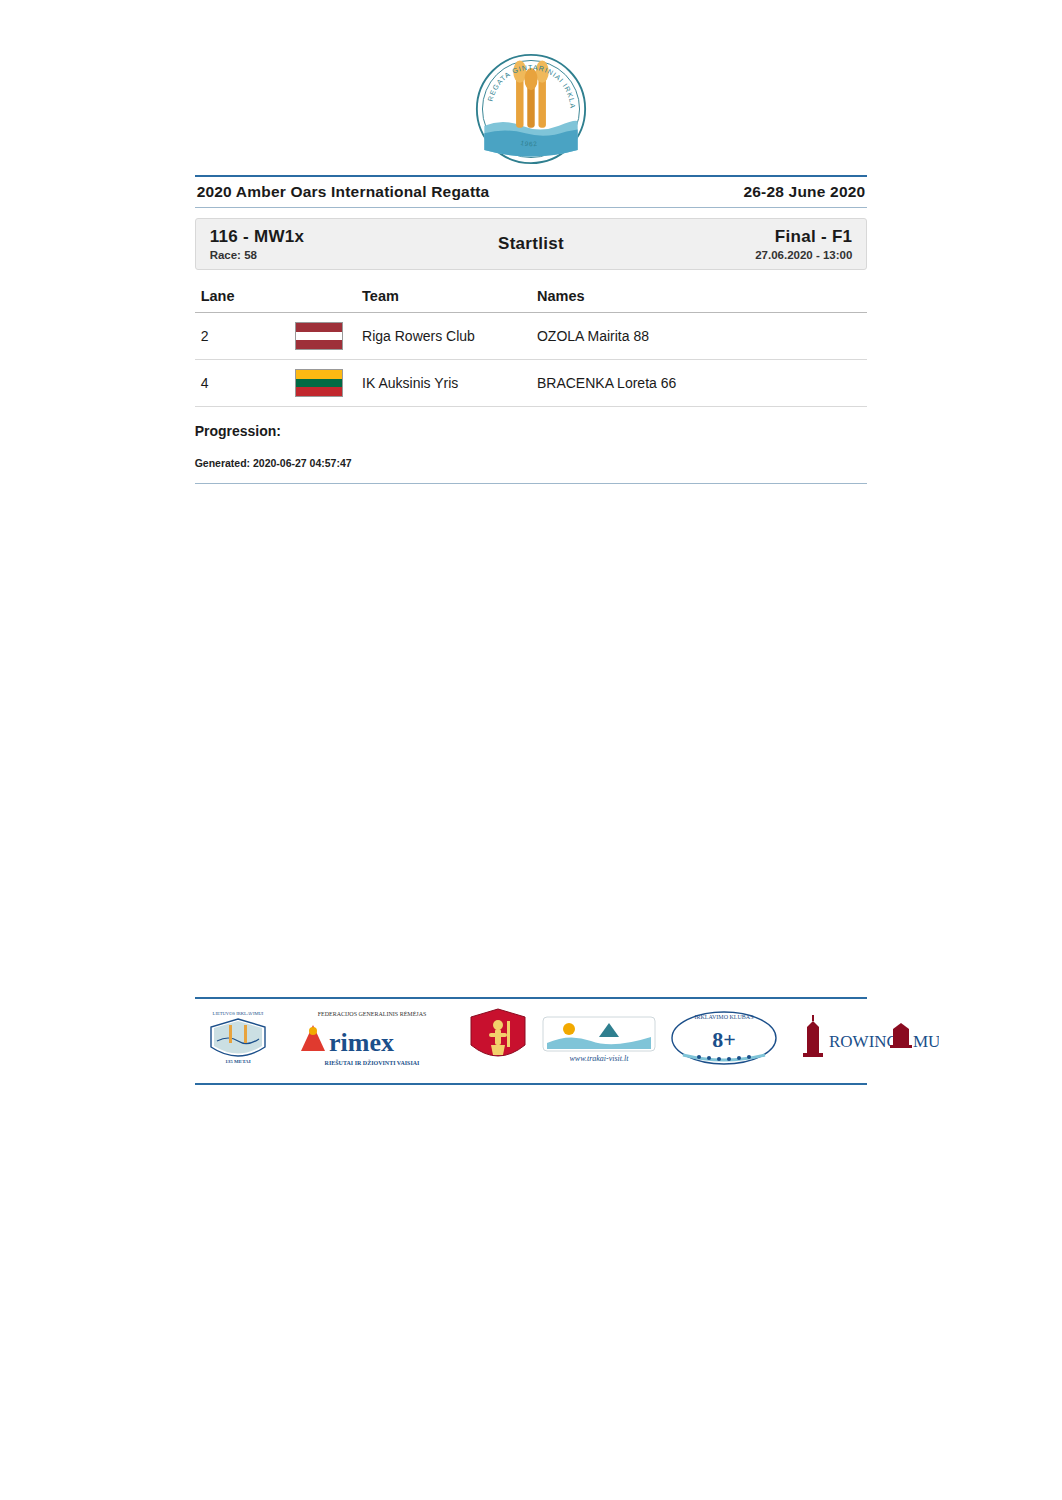REGATA GINTARINIAI IRKLAI 1962
2020 Amber Oars International Regatta
26-28 June 2020
116 - MW1x
Race: 58
Startlist
Final - F1
27.06.2020 - 13:00
| Lane | | Team | Names |
| --- | --- | --- | --- |
| 2 | | Riga Rowers Club | OZOLA Mairita 88 |
| 4 | | IK Auksinis Yris | BRACENKA Loreta 66 |
Progression:
Generated: 2020-06-27 04:57:47
LIETUVOS IRKLAVIMUI 135 METAI
FEDERACIJOS GENERALINIS RĖMĖJAS rimex RIEŠUTAI IR DŽIOVINTI VAISIAI
www.trakai-visit.lt
IRKLAVIMO KLUBAS 8+
ROWING MUSEUM